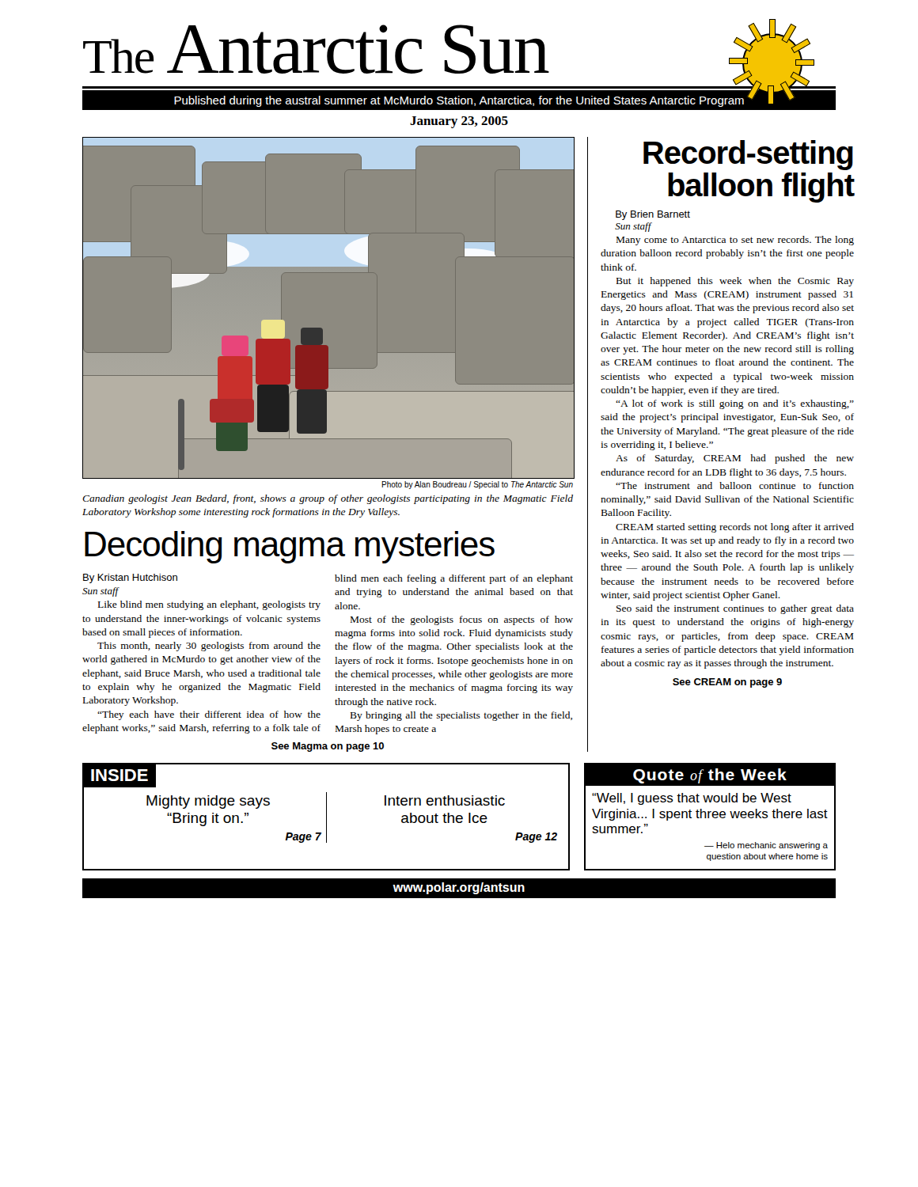The Antarctic Sun
Published during the austral summer at McMurdo Station, Antarctica, for the United States Antarctic Program
January 23, 2005
Photo by Alan Boudreau / Special to The Antarctic Sun
Canadian geologist Jean Bedard, front, shows a group of other geologists participating in the Magmatic Field Laboratory Workshop some interesting rock formations in the Dry Valleys.
Decoding magma mysteries
By Kristan HutchisonSun staff
Like blind men studying an elephant, geologists try to understand the inner-workings of volcanic systems based on small pieces of information.
This month, nearly 30 geologists from around the world gathered in McMurdo to get another view of the elephant, said Bruce Marsh, who used a traditional tale to explain why he organized the Magmatic Field Laboratory Workshop.
“They each have their different idea of how the elephant works,” said Marsh, referring to a folk tale of blind men each feeling a different part of an elephant and trying to understand the animal based on that alone.
Most of the geologists focus on aspects of how magma forms into solid rock. Fluid dynamicists study the flow of the magma. Other specialists look at the layers of rock it forms. Isotope geochemists hone in on the chemical processes, while other geologists are more interested in the mechanics of magma forcing its way through the native rock.
By bringing all the specialists together in the field, Marsh hopes to create a
See Magma on page 10
Record-setting balloon flight
By Brien BarnettSun staff
Many come to Antarctica to set new records. The long duration balloon record probably isn’t the first one people think of.
But it happened this week when the Cosmic Ray Energetics and Mass (CREAM) instrument passed 31 days, 20 hours afloat. That was the previous record also set in Antarctica by a project called TIGER (Trans-Iron Galactic Element Recorder). And CREAM’s flight isn’t over yet. The hour meter on the new record still is rolling as CREAM continues to float around the continent. The scientists who expected a typical two-week mission couldn’t be happier, even if they are tired.
“A lot of work is still going on and it’s exhausting,” said the project’s principal investigator, Eun-Suk Seo, of the University of Maryland. “The great pleasure of the ride is overriding it, I believe.”
As of Saturday, CREAM had pushed the new endurance record for an LDB flight to 36 days, 7.5 hours.
“The instrument and balloon continue to function nominally,” said David Sullivan of the National Scientific Balloon Facility.
CREAM started setting records not long after it arrived in Antarctica. It was set up and ready to fly in a record two weeks, Seo said. It also set the record for the most trips — three — around the South Pole. A fourth lap is unlikely because the instrument needs to be recovered before winter, said project scientist Opher Ganel.
Seo said the instrument continues to gather great data in its quest to understand the origins of high-energy cosmic rays, or particles, from deep space. CREAM features a series of particle detectors that yield information about a cosmic ray as it passes through the instrument.
See CREAM on page 9
INSIDE
Mighty midge says
“Bring it on.” Page 7
Intern enthusiastic
about the Ice Page 12
Quote of the Week
“Well, I guess that would be West Virginia... I spent three weeks there last summer.”
— Helo mechanic answering a
question about where home is
www.polar.org/antsun